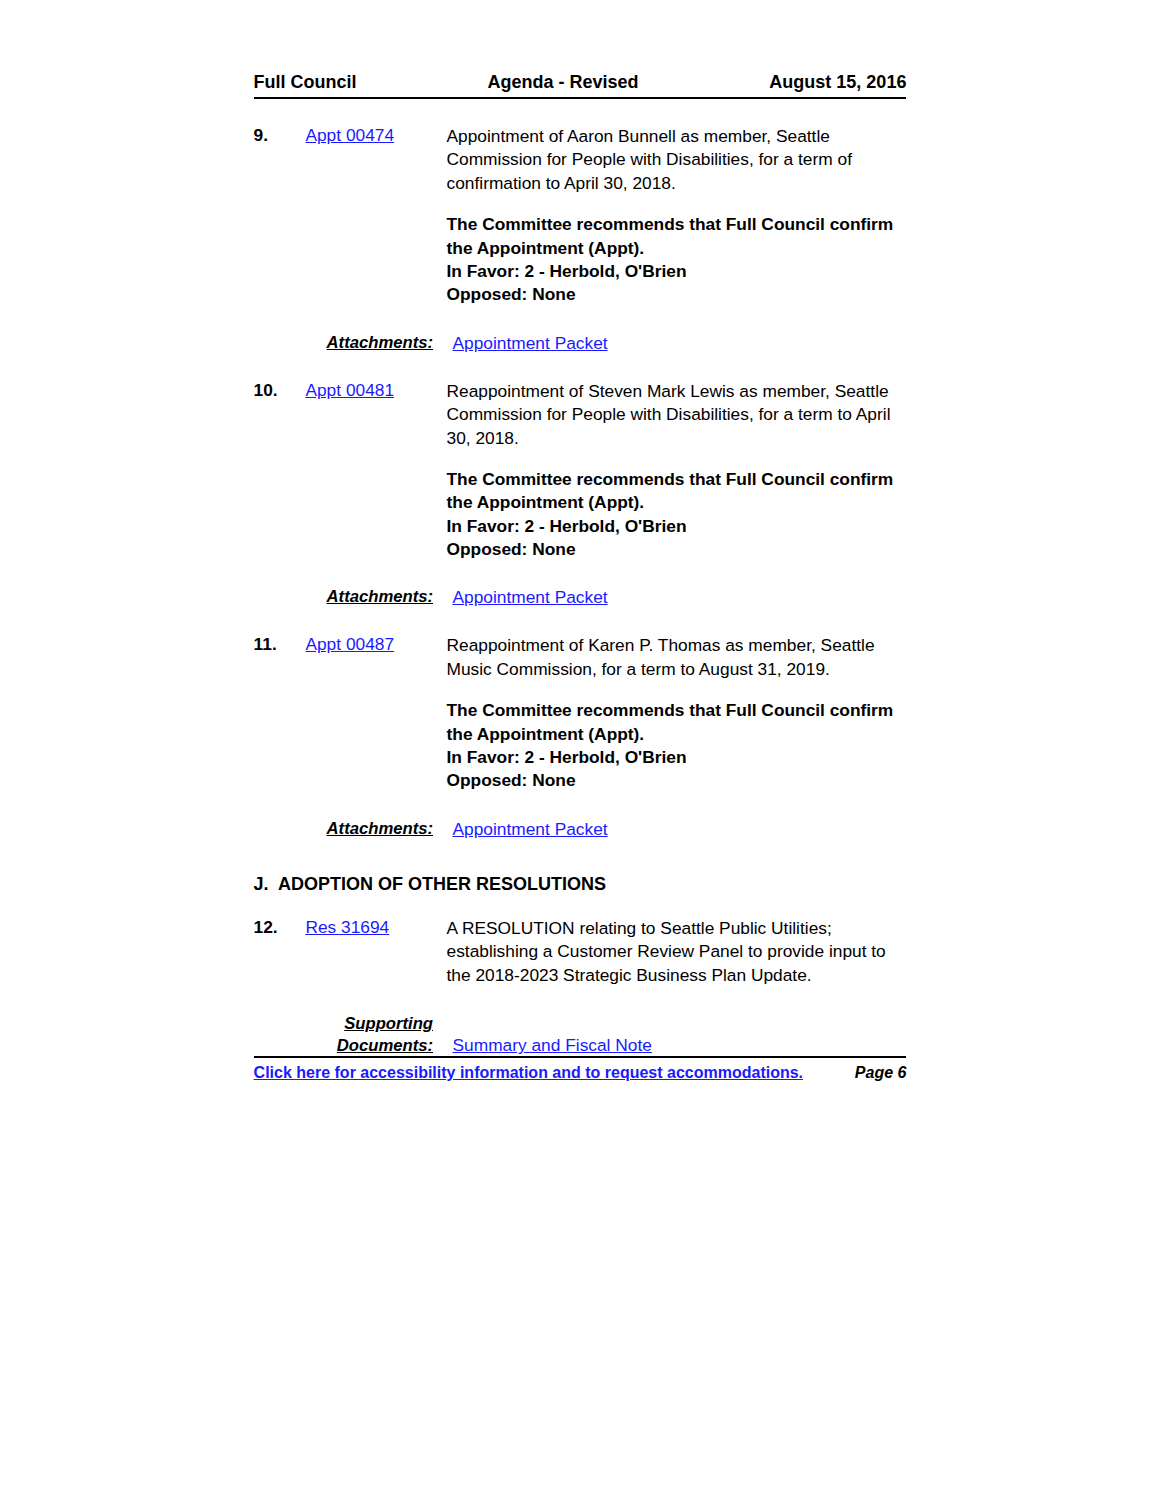Full Council
Agenda - Revised
August 15, 2016
9.
Appt 00474
Appointment of Aaron Bunnell as member, Seattle Commission for People with Disabilities, for a term of confirmation to April 30, 2018.
The Committee recommends that Full Council confirm the Appointment (Appt).
In Favor: 2 - Herbold, O'Brien
Opposed: None
Attachments:
Appointment Packet
10.
Appt 00481
Reappointment of Steven Mark Lewis as member, Seattle Commission for People with Disabilities, for a term to April 30, 2018.
The Committee recommends that Full Council confirm the Appointment (Appt).
In Favor: 2 - Herbold, O'Brien
Opposed: None
Attachments:
Appointment Packet
11.
Appt 00487
Reappointment of Karen P. Thomas as member, Seattle Music Commission, for a term to August 31, 2019.
The Committee recommends that Full Council confirm the Appointment (Appt).
In Favor: 2 - Herbold, O'Brien
Opposed: None
Attachments:
Appointment Packet
J. ADOPTION OF OTHER RESOLUTIONS
12.
Res 31694
A RESOLUTION relating to Seattle Public Utilities; establishing a Customer Review Panel to provide input to the 2018-2023 Strategic Business Plan Update.
Supporting
Documents:
Summary and Fiscal Note
Click here for accessibility information and to request accommodations.
Page 6